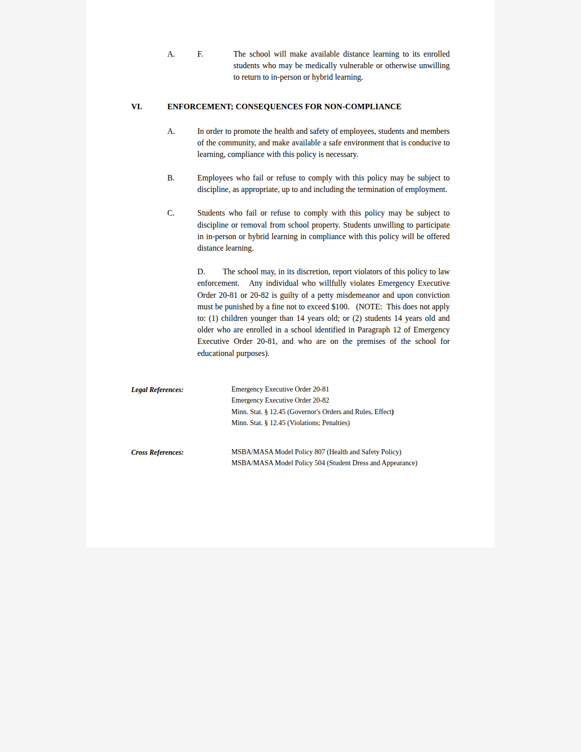A.
F.
The school will make available distance learning to its enrolled students who may be medically vulnerable or otherwise unwilling to return to in-person or hybrid learning.
VI.
ENFORCEMENT; CONSEQUENCES FOR NON-COMPLIANCE
A.
In order to promote the health and safety of employees, students and members of the community, and make available a safe environment that is conducive to learning, compliance with this policy is necessary.
B.
Employees who fail or refuse to comply with this policy may be subject to discipline, as appropriate, up to and including the termination of employment.
C.
Students who fail or refuse to comply with this policy may be subject to discipline or removal from school property. Students unwilling to participate in in-person or hybrid learning in compliance with this policy will be offered distance learning.
D. The school may, in its discretion, report violators of this policy to law enforcement. Any individual who willfully violates Emergency Executive Order 20-81 or 20-82 is guilty of a petty misdemeanor and upon conviction must be punished by a fine not to exceed $100. (NOTE: This does not apply to: (1) children younger than 14 years old; or (2) students 14 years old and older who are enrolled in a school identified in Paragraph 12 of Emergency Executive Order 20-81, and who are on the premises of the school for educational purposes).
Legal References:
Emergency Executive Order 20-81
Emergency Executive Order 20-82
Minn. Stat. § 12.45 (Governor's Orders and Rules, Effect)
Minn. Stat. § 12.45 (Violations; Penalties)
Cross References:
MSBA/MASA Model Policy 807 (Health and Safety Policy)
MSBA/MASA Model Policy 504 (Student Dress and Appearance)